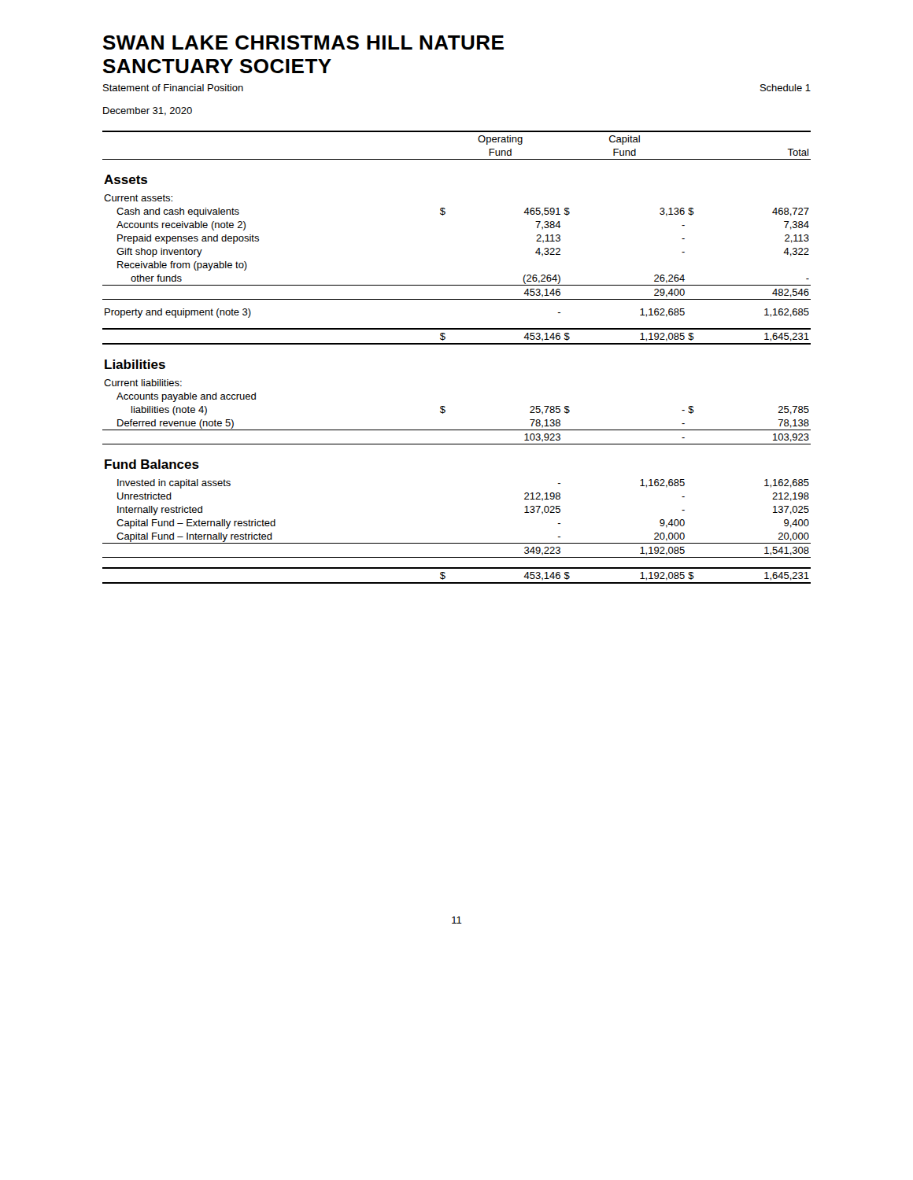SWAN LAKE CHRISTMAS HILL NATURE
SANCTUARY SOCIETY
Statement of Financial Position Schedule 1
December 31, 2020
| | Operating | Capital | |
| | Fund | Fund | Total |
| Assets |
| Current assets: | | | | | | |
| Cash and cash equivalents | $ | 465,591 | $ | 3,136 | $ | 468,727 |
| Accounts receivable (note 2) | | 7,384 | | - | | 7,384 |
| Prepaid expenses and deposits | | 2,113 | | - | | 2,113 |
| Gift shop inventory | | 4,322 | | - | | 4,322 |
| Receivable from (payable to) | | | | | | |
| other funds | | (26,264) | | 26,264 | | - |
| | | 453,146 | | 29,400 | | 482,546 |
| Property and equipment (note 3) | | - | | 1,162,685 | | 1,162,685 |
| | $ | 453,146 | $ | 1,192,085 | $ | 1,645,231 |
| Liabilities |
| Current liabilities: | | | | | | |
| Accounts payable and accrued | | | | | | |
| liabilities (note 4) | $ | 25,785 | $ | - | $ | 25,785 |
| Deferred revenue (note 5) | | 78,138 | | - | | 78,138 |
| | | 103,923 | | - | | 103,923 |
| Fund Balances |
| Invested in capital assets | | - | | 1,162,685 | | 1,162,685 |
| Unrestricted | | 212,198 | | - | | 212,198 |
| Internally restricted | | 137,025 | | - | | 137,025 |
| Capital Fund – Externally restricted | | - | | 9,400 | | 9,400 |
| Capital Fund – Internally restricted | | - | | 20,000 | | 20,000 |
| | | 349,223 | | 1,192,085 | | 1,541,308 |
| | $ | 453,146 | $ | 1,192,085 | $ | 1,645,231 |
11